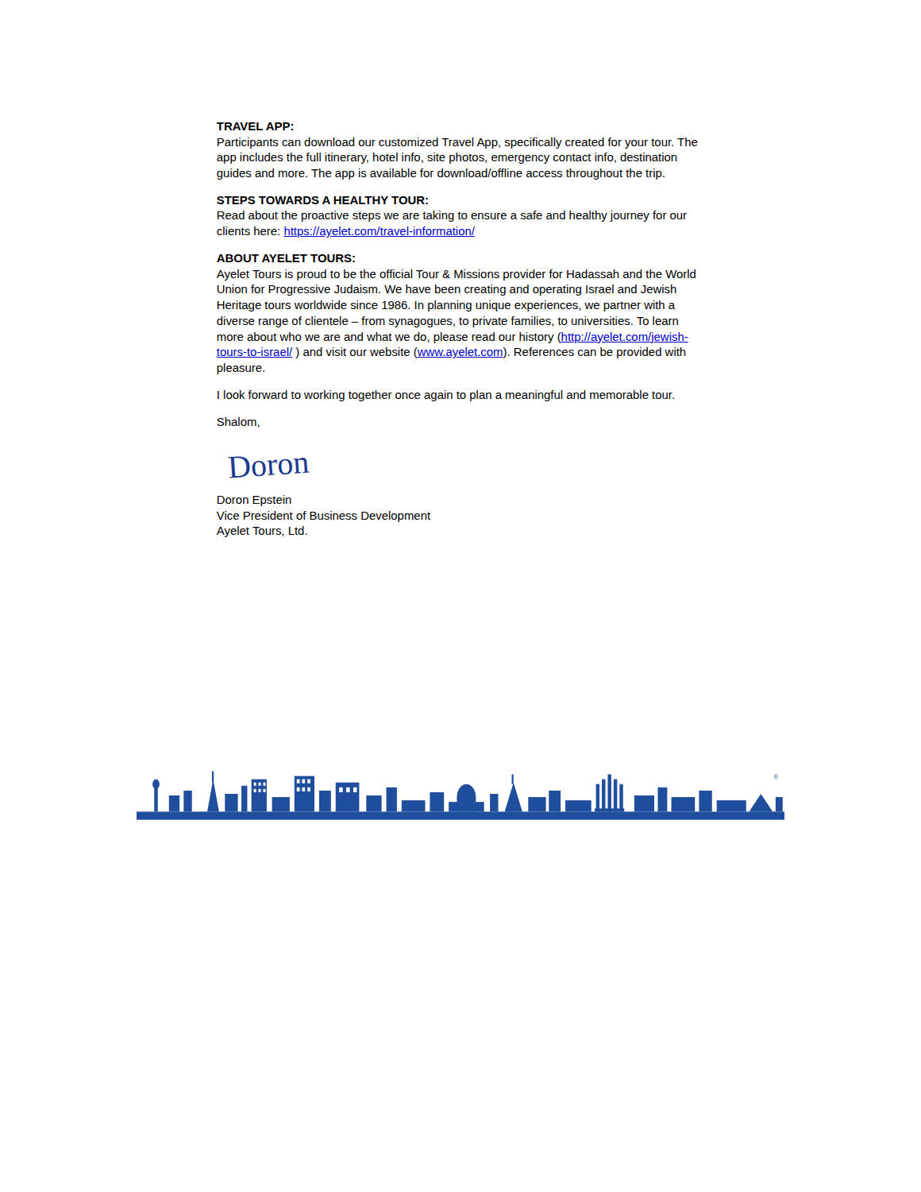TRAVEL APP:
Participants can download our customized Travel App, specifically created for your tour. The app includes the full itinerary, hotel info, site photos, emergency contact info, destination guides and more. The app is available for download/offline access throughout the trip.
STEPS TOWARDS A HEALTHY TOUR:
Read about the proactive steps we are taking to ensure a safe and healthy journey for our clients here: https://ayelet.com/travel-information/
ABOUT AYELET TOURS:
Ayelet Tours is proud to be the official Tour & Missions provider for Hadassah and the World Union for Progressive Judaism. We have been creating and operating Israel and Jewish Heritage tours worldwide since 1986. In planning unique experiences, we partner with a diverse range of clientele – from synagogues, to private families, to universities. To learn more about who we are and what we do, please read our history (http://ayelet.com/jewish-tours-to-israel/ ) and visit our website (www.ayelet.com). References can be provided with pleasure.
I look forward to working together once again to plan a meaningful and memorable tour.
Shalom,
Doron
Doron Epstein
Vice President of Business Development
Ayelet Tours, Ltd.
®